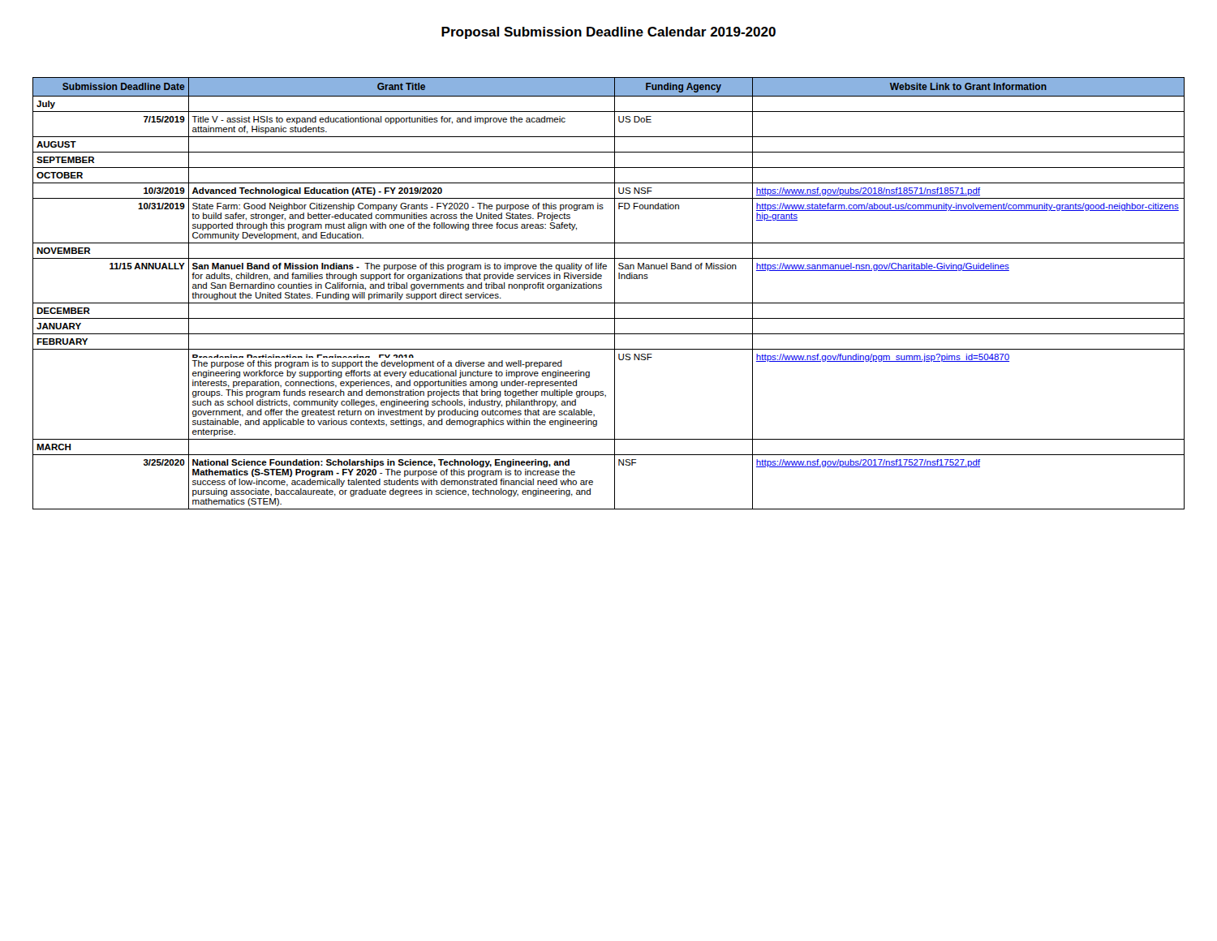Proposal Submission Deadline Calendar 2019-2020
| Submission Deadline Date | Grant Title | Funding Agency | Website Link to Grant Information |
| --- | --- | --- | --- |
| July | | | |
| 7/15/2019 | Title V - assist HSIs to expand educationtional opportunities for, and improve the acadmeic attainment of, Hispanic students. | US DoE | |
| AUGUST | | | |
| SEPTEMBER | | | |
| OCTOBER | | | |
| 10/3/2019 | Advanced Technological Education (ATE) - FY 2019/2020 | US NSF | https://www.nsf.gov/pubs/2018/nsf18571/nsf18571.pdf |
| 10/31/2019 | State Farm: Good Neighbor Citizenship Company Grants - FY2020 - The purpose of this program is to build safer, stronger, and better-educated communities across the United States. Projects supported through this program must align with one of the following three focus areas: Safety, Community Development, and Education. | FD Foundation | https://www.statefarm.com/about-us/community-involvement/community-grants/good-neighbor-citizenship-grants |
| NOVEMBER | | | |
| 11/15 ANNUALLY | San Manuel Band of Mission Indians - The purpose of this program is to improve the quality of life for adults, children, and families through support for organizations that provide services in Riverside and San Bernardino counties in California, and tribal governments and tribal nonprofit organizations throughout the United States. Funding will primarily support direct services. | San Manuel Band of Mission Indians | https://www.sanmanuel-nsn.gov/Charitable-Giving/Guidelines |
| DECEMBER | | | |
| JANUARY | | | |
| FEBRUARY | | | |
| | Broadening Participation in Engineering - FY 2019. The purpose of this program is to support the development of a diverse and well-prepared engineering workforce by supporting efforts at every educational juncture to improve engineering interests, preparation, connections, experiences, and opportunities among under-represented groups. This program funds research and demonstration projects that bring together multiple groups, such as school districts, community colleges, engineering schools, industry, philanthropy, and government, and offer the greatest return on investment by producing outcomes that are scalable, sustainable, and applicable to various contexts, settings, and demographics within the engineering enterprise. | US NSF | https://www.nsf.gov/funding/pgm_summ.jsp?pims_id=504870 |
| MARCH | | | |
| 3/25/2020 | National Science Foundation: Scholarships in Science, Technology, Engineering, and Mathematics (S-STEM) Program - FY 2020 - The purpose of this program is to increase the success of low-income, academically talented students with demonstrated financial need who are pursuing associate, baccalaureate, or graduate degrees in science, technology, engineering, and mathematics (STEM). | NSF | https://www.nsf.gov/pubs/2017/nsf17527/nsf17527.pdf |